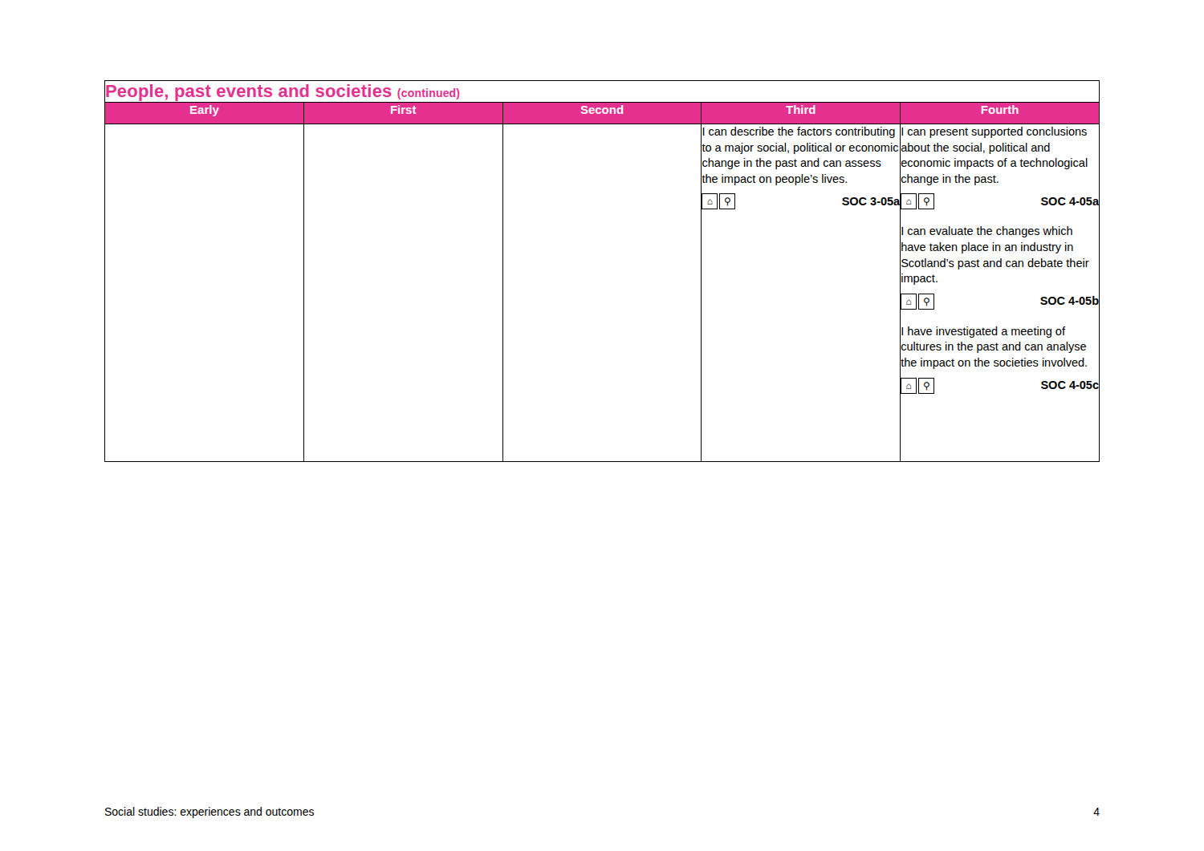| People, past events and societies (continued) |
| Early | First | Second | Third | Fourth |
| | | | I can describe the factors contributing to a major social, political or economic change in the past and can assess the impact on people’s lives. ⌂ ⚲ SOC 3-05a | I can present supported conclusions about the social, political and economic impacts of a technological change in the past. ⌂ ⚲ SOC 4-05a I can evaluate the changes which have taken place in an industry in Scotland’s past and can debate their impact. ⌂ ⚲ SOC 4-05b I have investigated a meeting of cultures in the past and can analyse the impact on the societies involved. ⌂ ⚲ SOC 4-05c |
Social studies: experiences and outcomes 4